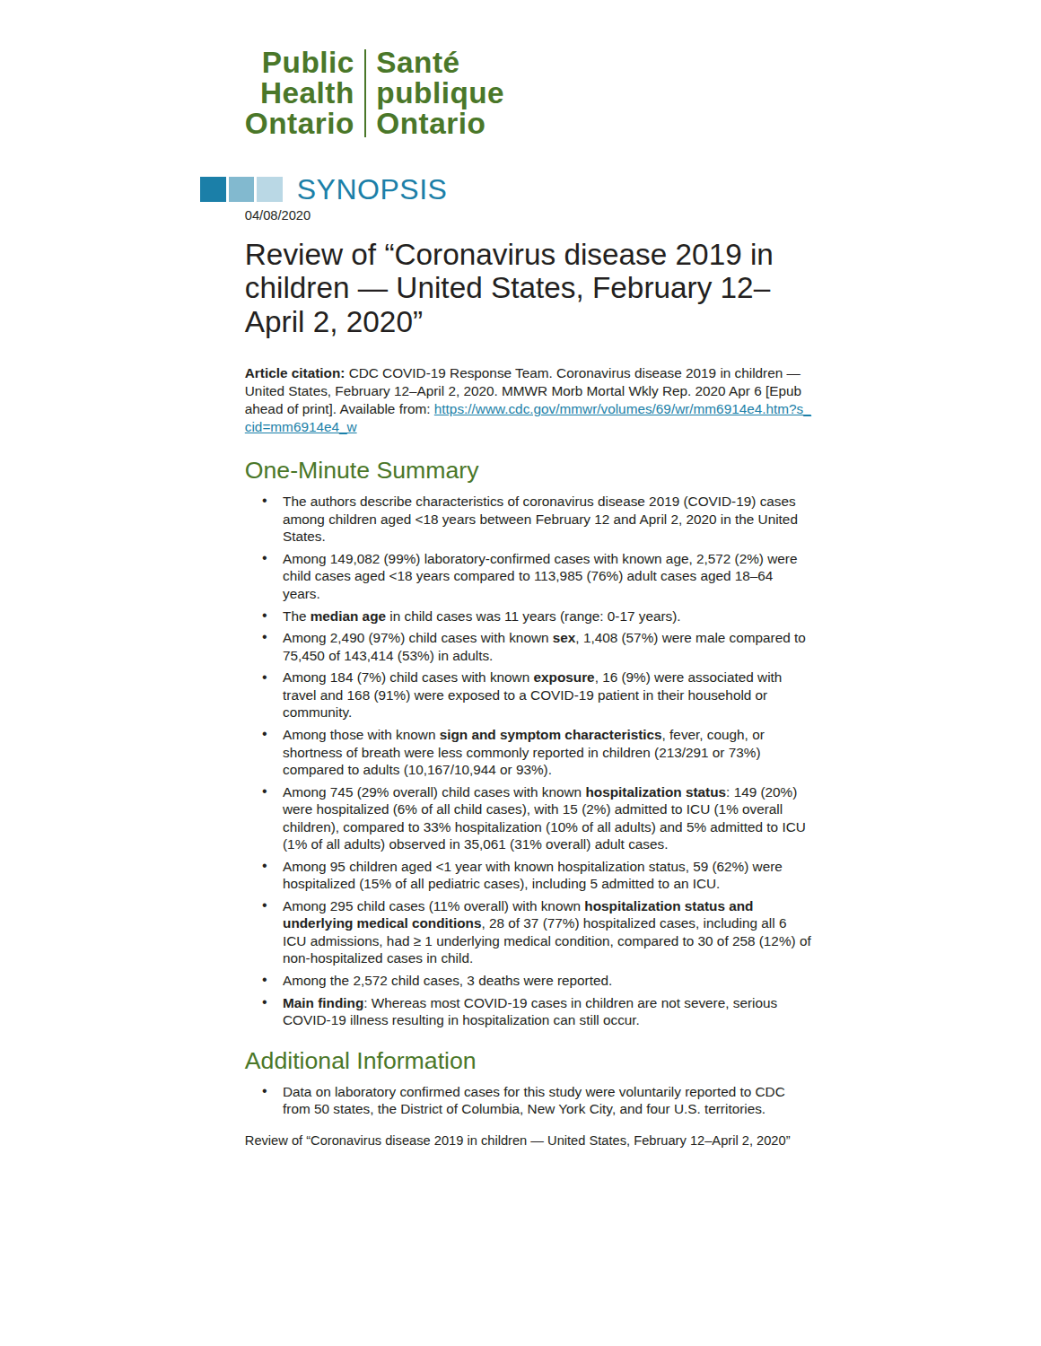Public
Health
Ontario
Santé
publique
Ontario
SYNOPSIS
04/08/2020
Review of “Coronavirus disease 2019 in children — United States, February 12–April 2, 2020”
Article citation: CDC COVID-19 Response Team. Coronavirus disease 2019 in children — United States, February 12–April 2, 2020. MMWR Morb Mortal Wkly Rep. 2020 Apr 6 [Epub ahead of print]. Available from: https://www.cdc.gov/mmwr/volumes/69/wr/mm6914e4.htm?s_cid=mm6914e4_w
One-Minute Summary
The authors describe characteristics of coronavirus disease 2019 (COVID-19) cases among children aged <18 years between February 12 and April 2, 2020 in the United States.
Among 149,082 (99%) laboratory-confirmed cases with known age, 2,572 (2%) were child cases aged <18 years compared to 113,985 (76%) adult cases aged 18–64 years.
The median age in child cases was 11 years (range: 0-17 years).
Among 2,490 (97%) child cases with known sex, 1,408 (57%) were male compared to 75,450 of 143,414 (53%) in adults.
Among 184 (7%) child cases with known exposure, 16 (9%) were associated with travel and 168 (91%) were exposed to a COVID-19 patient in their household or community.
Among those with known sign and symptom characteristics, fever, cough, or shortness of breath were less commonly reported in children (213/291 or 73%) compared to adults (10,167/10,944 or 93%).
Among 745 (29% overall) child cases with known hospitalization status: 149 (20%) were hospitalized (6% of all child cases), with 15 (2%) admitted to ICU (1% overall children), compared to 33% hospitalization (10% of all adults) and 5% admitted to ICU (1% of all adults) observed in 35,061 (31% overall) adult cases.
Among 95 children aged <1 year with known hospitalization status, 59 (62%) were hospitalized (15% of all pediatric cases), including 5 admitted to an ICU.
Among 295 child cases (11% overall) with known hospitalization status and underlying medical conditions, 28 of 37 (77%) hospitalized cases, including all 6 ICU admissions, had ≥ 1 underlying medical condition, compared to 30 of 258 (12%) of non-hospitalized cases in child.
Among the 2,572 child cases, 3 deaths were reported.
Main finding: Whereas most COVID-19 cases in children are not severe, serious COVID-19 illness resulting in hospitalization can still occur.
Additional Information
Data on laboratory confirmed cases for this study were voluntarily reported to CDC from 50 states, the District of Columbia, New York City, and four U.S. territories.
Review of “Coronavirus disease 2019 in children — United States, February 12–April 2, 2020”